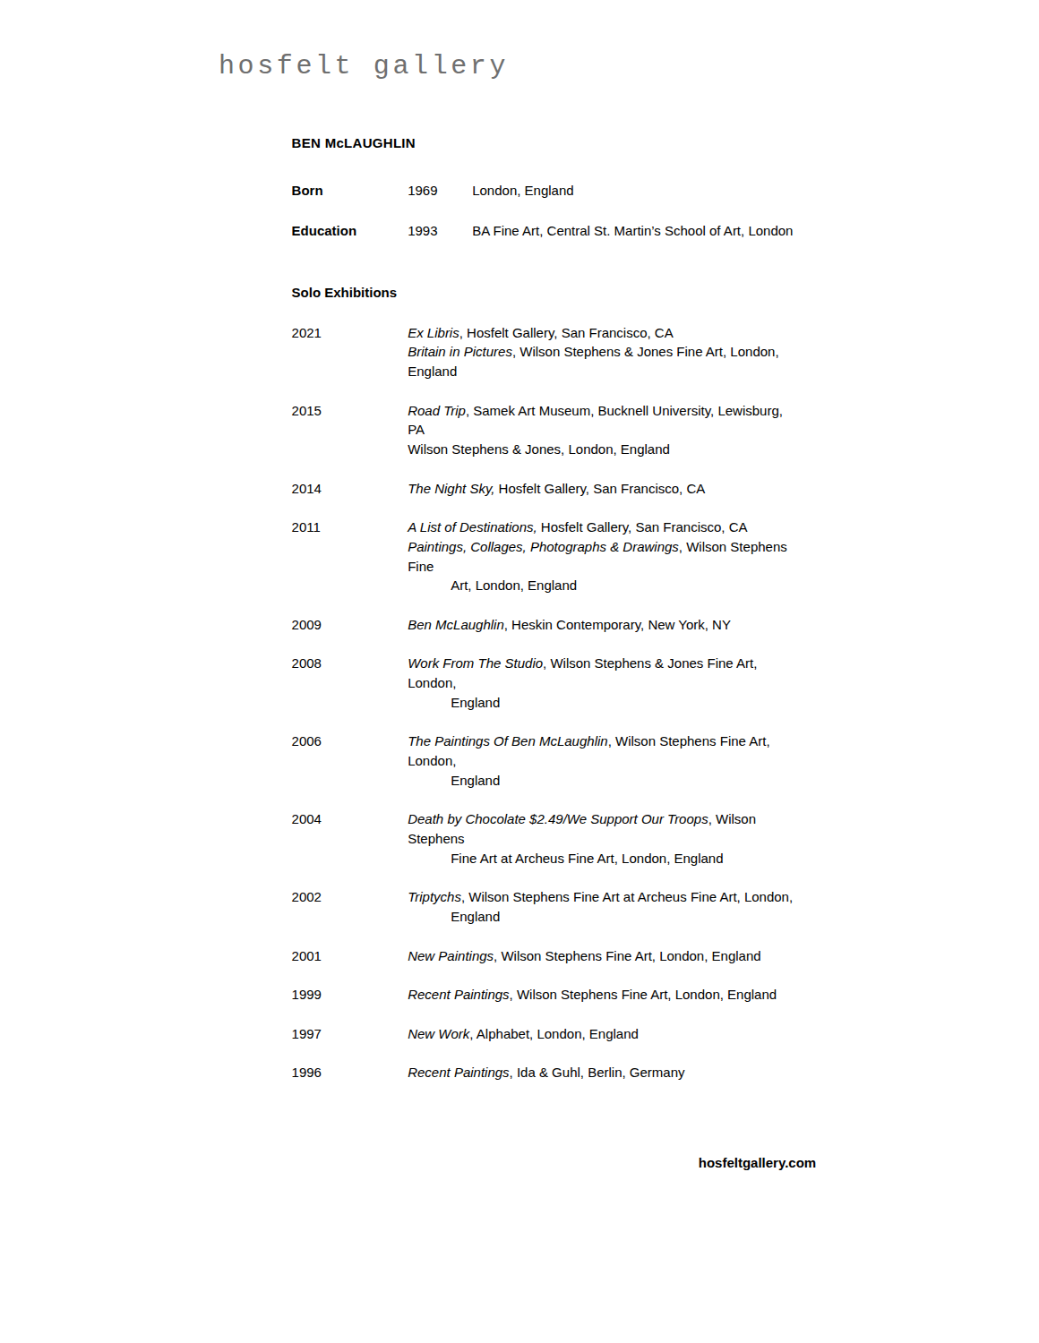hosfelt gallery
BEN McLAUGHLIN
| Born | 1969 | London, England |
| Education | 1993 | BA Fine Art, Central St. Martin’s School of Art, London |
Solo Exhibitions
| 2021 | Ex Libris , Hosfelt Gallery, San Francisco, CA Britain in Pictures , Wilson Stephens & Jones Fine Art, London, England |
| 2015 | Road Trip , Samek Art Museum, Bucknell University, Lewisburg, PA Wilson Stephens & Jones, London, England |
| 2014 | The Night Sky, Hosfelt Gallery, San Francisco, CA |
| 2011 | A List of Destinations, Hosfelt Gallery, San Francisco, CA Paintings, Collages, Photographs & Drawings , Wilson Stephens Fine Art, London, England |
| 2009 | Ben McLaughlin , Heskin Contemporary, New York, NY |
| 2008 | Work From The Studio , Wilson Stephens & Jones Fine Art, London, England |
| 2006 | The Paintings Of Ben McLaughlin , Wilson Stephens Fine Art, London, England |
| 2004 | Death by Chocolate $2.49/We Support Our Troops , Wilson Stephens Fine Art at Archeus Fine Art, London, England |
| 2002 | Triptychs , Wilson Stephens Fine Art at Archeus Fine Art, London, England |
| 2001 | New Paintings , Wilson Stephens Fine Art, London, England |
| 1999 | Recent Paintings , Wilson Stephens Fine Art, London, England |
| 1997 | New Work , Alphabet, London, England |
| 1996 | Recent Paintings , Ida & Guhl, Berlin, Germany |
hosfeltgallery.com